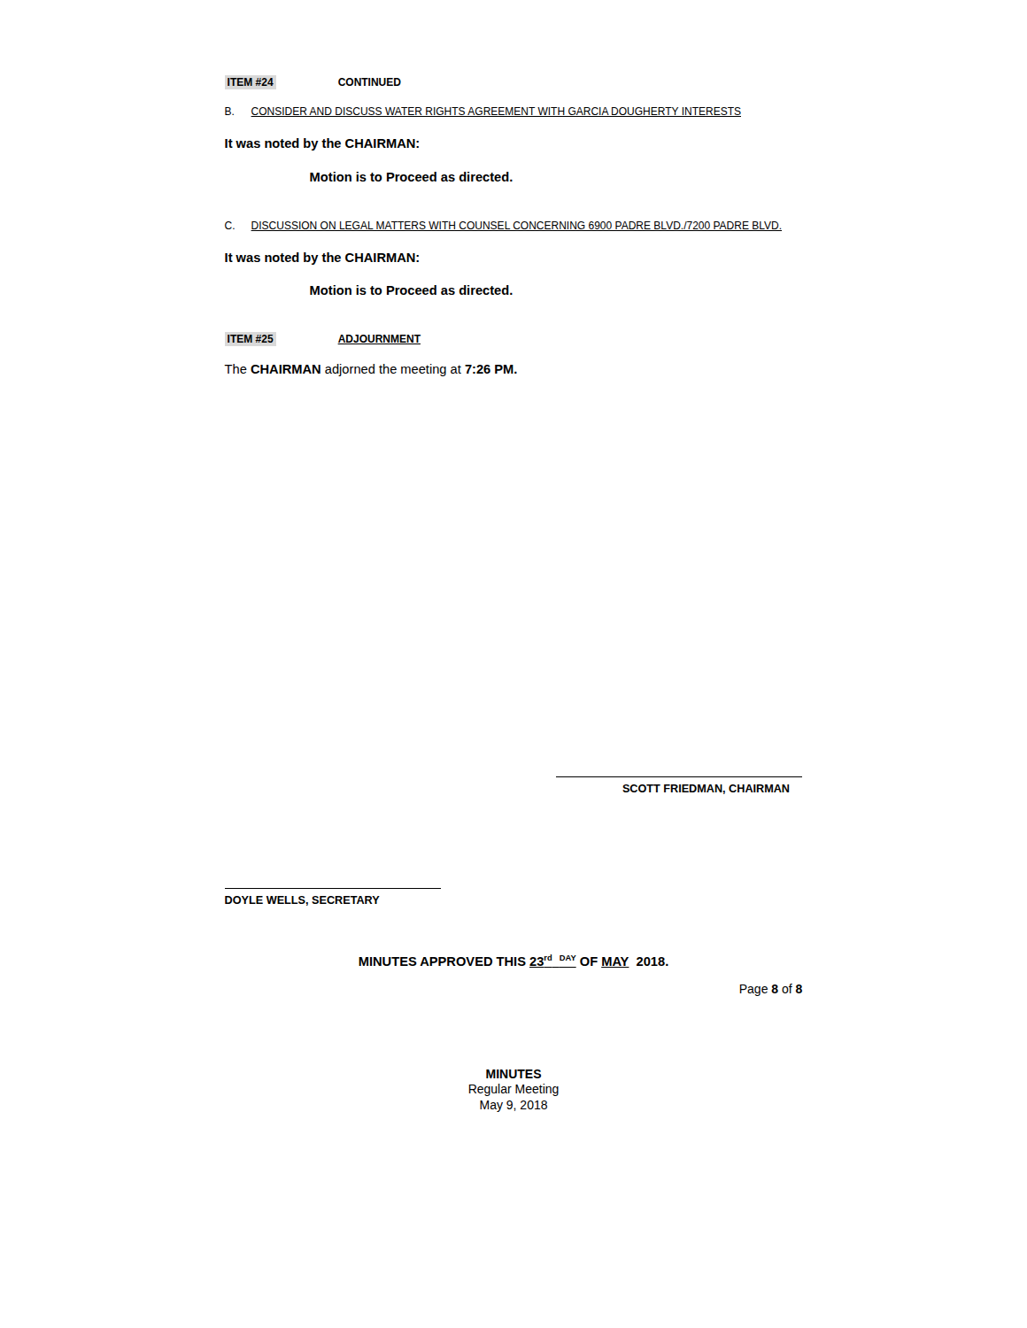ITEM #24 CONTINUED
B. CONSIDER AND DISCUSS WATER RIGHTS AGREEMENT WITH GARCIA DOUGHERTY INTERESTS
It was noted by the CHAIRMAN:
Motion is to Proceed as directed.
C. DISCUSSION ON LEGAL MATTERS WITH COUNSEL CONCERNING 6900 PADRE BLVD./7200 PADRE BLVD.
It was noted by the CHAIRMAN:
Motion is to Proceed as directed.
ITEM #25 ADJOURNMENT
The CHAIRMAN adjorned the meeting at 7:26 PM.
SCOTT FRIEDMAN, CHAIRMAN
DOYLE WELLS, SECRETARY
MINUTES APPROVED THIS 23rd DAY OF MAY 2018.
Page 8 of 8
MINUTES
Regular Meeting
May 9, 2018